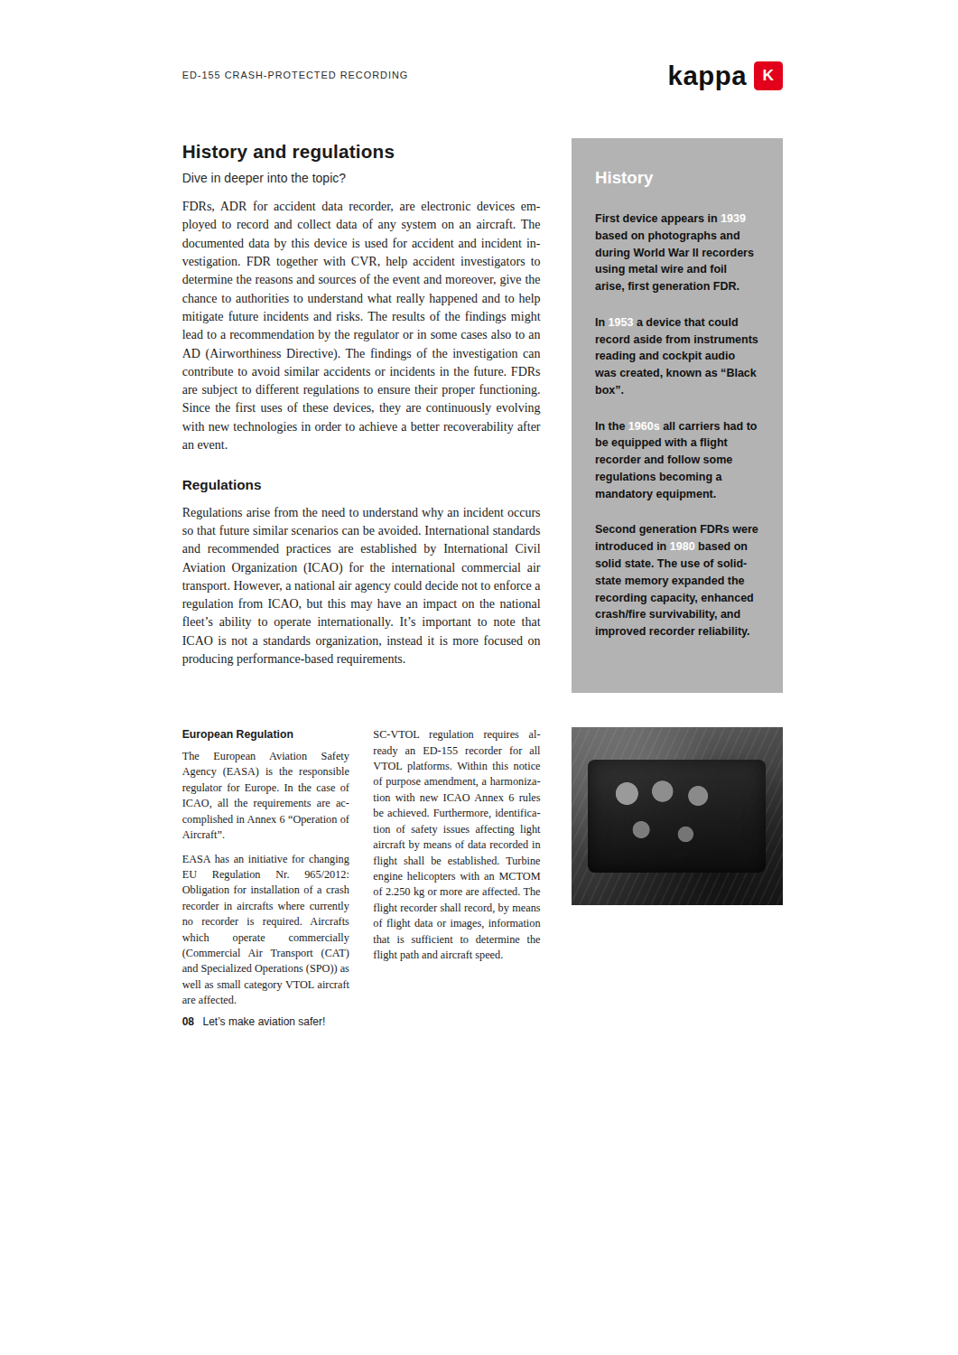ED-155 Crash-Protected Recording
kappa K
History and regulations
Dive in deeper into the topic?
FDRs, ADR for accident data recorder, are electronic devices employed to record and collect data of any system on an aircraft. The documented data by this device is used for accident and incident investigation. FDR together with CVR, help accident investigators to determine the reasons and sources of the event and moreover, give the chance to authorities to understand what really happened and to help mitigate future incidents and risks. The results of the findings might lead to a recommendation by the regulator or in some cases also to an AD (Airworthiness Directive). The findings of the investigation can contribute to avoid similar accidents or incidents in the future. FDRs are subject to different regulations to ensure their proper functioning. Since the first uses of these devices, they are continuously evolving with new technologies in order to achieve a better recoverability after an event.
Regulations
Regulations arise from the need to understand why an incident occurs so that future similar scenarios can be avoided. International standards and recommended practices are established by International Civil Aviation Organization (ICAO) for the international commercial air transport. However, a national air agency could decide not to enforce a regulation from ICAO, but this may have an impact on the national fleet’s ability to operate internationally. It’s important to note that ICAO is not a standards organization, instead it is more focused on producing performance-based requirements.
History
First device appears in 1939 based on photographs and during World War II recorders using metal wire and foil arise, first generation FDR.
In 1953 a device that could record aside from instruments reading and cockpit audio was created, known as “Black box”.
In the 1960s all carriers had to be equipped with a flight recorder and follow some regulations becoming a mandatory equipment.
Second generation FDRs were introduced in 1980 based on solid state. The use of solid-state memory expanded the recording capacity, enhanced crash/fire survivability, and improved recorder reliability.
European Regulation
The European Aviation Safety Agency (EASA) is the responsible regulator for Europe. In the case of ICAO, all the requirements are accomplished in Annex 6 “Operation of Aircraft”.
EASA has an initiative for changing EU Regulation Nr. 965/2012: Obligation for installation of a crash recorder in aircrafts where currently no recorder is required. Aircrafts which operate commercially (Commercial Air Transport (CAT) and Specialized Operations (SPO)) as well as small category VTOL aircraft are affected.
SC-VTOL regulation requires already an ED-155 recorder for all VTOL platforms. Within this notice of purpose amendment, a harmonization with new ICAO Annex 6 rules be achieved. Furthermore, identification of safety issues affecting light aircraft by means of data recorded in flight shall be established. Turbine engine helicopters with an MCTOM of 2.250 kg or more are affected. The flight recorder shall record, by means of flight data or images, information that is sufficient to determine the flight path and aircraft speed.
08 Let’s make aviation safer!